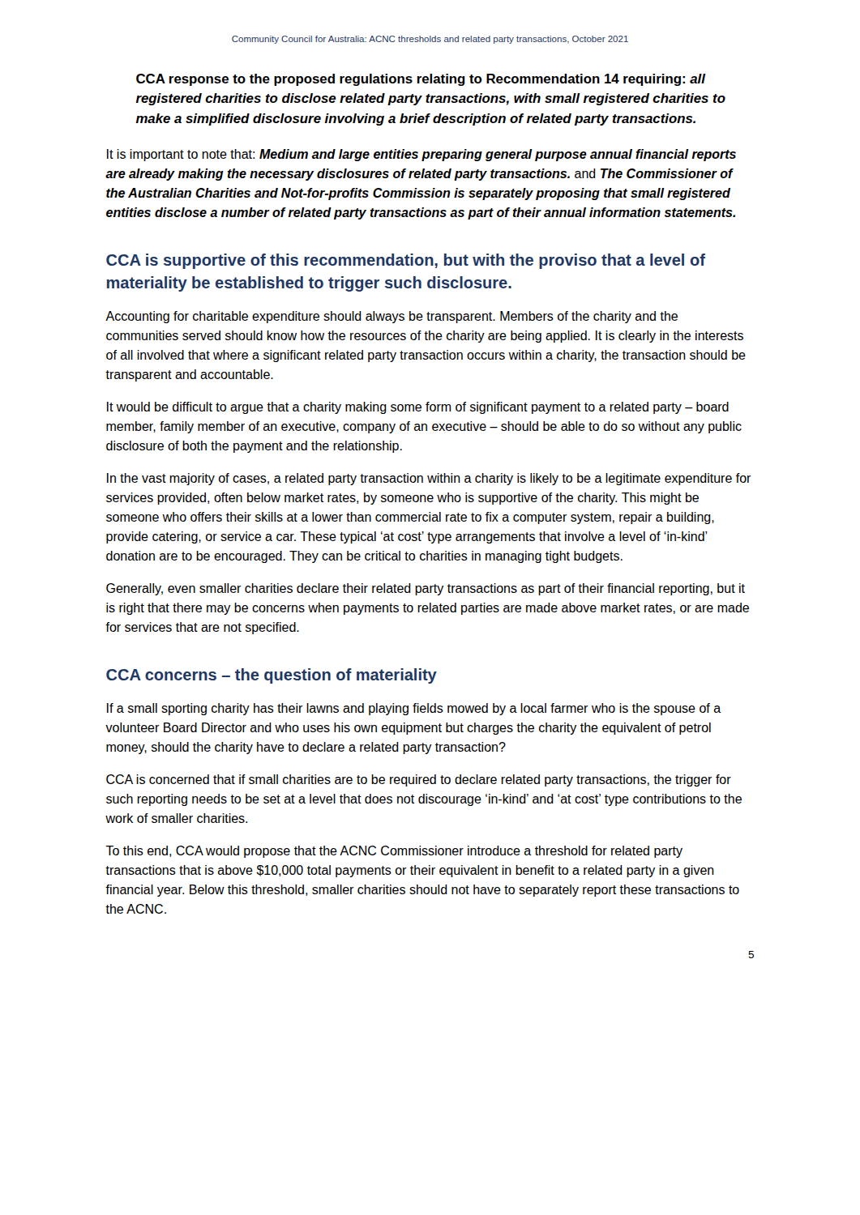Community Council for Australia: ACNC thresholds and related party transactions, October 2021
CCA response to the proposed regulations relating to Recommendation 14 requiring: all registered charities to disclose related party transactions, with small registered charities to make a simplified disclosure involving a brief description of related party transactions.
It is important to note that: Medium and large entities preparing general purpose annual financial reports are already making the necessary disclosures of related party transactions. and The Commissioner of the Australian Charities and Not-for-profits Commission is separately proposing that small registered entities disclose a number of related party transactions as part of their annual information statements.
CCA is supportive of this recommendation, but with the proviso that a level of materiality be established to trigger such disclosure.
Accounting for charitable expenditure should always be transparent. Members of the charity and the communities served should know how the resources of the charity are being applied. It is clearly in the interests of all involved that where a significant related party transaction occurs within a charity, the transaction should be transparent and accountable.
It would be difficult to argue that a charity making some form of significant payment to a related party – board member, family member of an executive, company of an executive – should be able to do so without any public disclosure of both the payment and the relationship.
In the vast majority of cases, a related party transaction within a charity is likely to be a legitimate expenditure for services provided, often below market rates, by someone who is supportive of the charity. This might be someone who offers their skills at a lower than commercial rate to fix a computer system, repair a building, provide catering, or service a car. These typical ‘at cost’ type arrangements that involve a level of ‘in-kind’ donation are to be encouraged. They can be critical to charities in managing tight budgets.
Generally, even smaller charities declare their related party transactions as part of their financial reporting, but it is right that there may be concerns when payments to related parties are made above market rates, or are made for services that are not specified.
CCA concerns – the question of materiality
If a small sporting charity has their lawns and playing fields mowed by a local farmer who is the spouse of a volunteer Board Director and who uses his own equipment but charges the charity the equivalent of petrol money, should the charity have to declare a related party transaction?
CCA is concerned that if small charities are to be required to declare related party transactions, the trigger for such reporting needs to be set at a level that does not discourage ‘in-kind’ and ‘at cost’ type contributions to the work of smaller charities.
To this end, CCA would propose that the ACNC Commissioner introduce a threshold for related party transactions that is above $10,000 total payments or their equivalent in benefit to a related party in a given financial year. Below this threshold, smaller charities should not have to separately report these transactions to the ACNC.
5